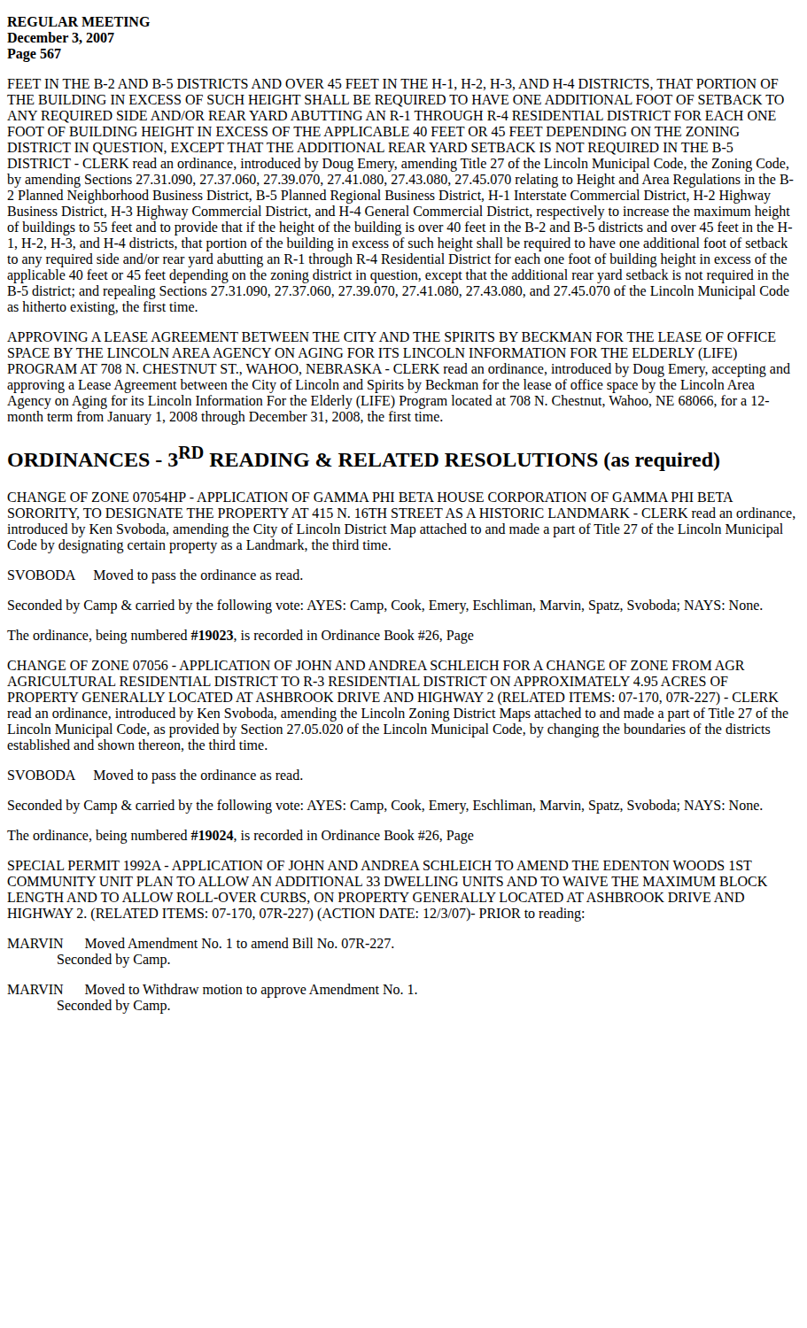REGULAR MEETING
December 3, 2007
Page 567
FEET IN THE B-2 AND B-5 DISTRICTS AND OVER 45 FEET IN THE H-1, H-2, H-3, AND H-4 DISTRICTS, THAT PORTION OF THE BUILDING IN EXCESS OF SUCH HEIGHT SHALL BE REQUIRED TO HAVE ONE ADDITIONAL FOOT OF SETBACK TO ANY REQUIRED SIDE AND/OR REAR YARD ABUTTING AN R-1 THROUGH R-4 RESIDENTIAL DISTRICT FOR EACH ONE FOOT OF BUILDING HEIGHT IN EXCESS OF THE APPLICABLE 40 FEET OR 45 FEET DEPENDING ON THE ZONING DISTRICT IN QUESTION, EXCEPT THAT THE ADDITIONAL REAR YARD SETBACK IS NOT REQUIRED IN THE B-5 DISTRICT - CLERK read an ordinance, introduced by Doug Emery, amending Title 27 of the Lincoln Municipal Code, the Zoning Code, by amending Sections 27.31.090, 27.37.060, 27.39.070, 27.41.080, 27.43.080, 27.45.070 relating to Height and Area Regulations in the B-2 Planned Neighborhood Business District, B-5 Planned Regional Business District, H-1 Interstate Commercial District, H-2 Highway Business District, H-3 Highway Commercial District, and H-4 General Commercial District, respectively to increase the maximum height of buildings to 55 feet and to provide that if the height of the building is over 40 feet in the B-2 and B-5 districts and over 45 feet in the H-1, H-2, H-3, and H-4 districts, that portion of the building in excess of such height shall be required to have one additional foot of setback to any required side and/or rear yard abutting an R-1 through R-4 Residential District for each one foot of building height in excess of the applicable 40 feet or 45 feet depending on the zoning district in question, except that the additional rear yard setback is not required in the B-5 district; and repealing Sections 27.31.090, 27.37.060, 27.39.070, 27.41.080, 27.43.080, and 27.45.070 of the Lincoln Municipal Code as hitherto existing, the first time.
APPROVING A LEASE AGREEMENT BETWEEN THE CITY AND THE SPIRITS BY BECKMAN FOR THE LEASE OF OFFICE SPACE BY THE LINCOLN AREA AGENCY ON AGING FOR ITS LINCOLN INFORMATION FOR THE ELDERLY (LIFE) PROGRAM AT 708 N. CHESTNUT ST., WAHOO, NEBRASKA - CLERK read an ordinance, introduced by Doug Emery, accepting and approving a Lease Agreement between the City of Lincoln and Spirits by Beckman for the lease of office space by the Lincoln Area Agency on Aging for its Lincoln Information For the Elderly (LIFE) Program located at 708 N. Chestnut, Wahoo, NE 68066, for a 12-month term from January 1, 2008 through December 31, 2008, the first time.
ORDINANCES - 3RD READING & RELATED RESOLUTIONS (as required)
CHANGE OF ZONE 07054HP - APPLICATION OF GAMMA PHI BETA HOUSE CORPORATION OF GAMMA PHI BETA SORORITY, TO DESIGNATE THE PROPERTY AT 415 N. 16TH STREET AS A HISTORIC LANDMARK - CLERK read an ordinance, introduced by Ken Svoboda, amending the City of Lincoln District Map attached to and made a part of Title 27 of the Lincoln Municipal Code by designating certain property as a Landmark, the third time.
SVOBODA Moved to pass the ordinance as read.
Seconded by Camp & carried by the following vote: AYES: Camp, Cook, Emery, Eschliman, Marvin, Spatz, Svoboda; NAYS: None.
The ordinance, being numbered #19023, is recorded in Ordinance Book #26, Page
CHANGE OF ZONE 07056 - APPLICATION OF JOHN AND ANDREA SCHLEICH FOR A CHANGE OF ZONE FROM AGR AGRICULTURAL RESIDENTIAL DISTRICT TO R-3 RESIDENTIAL DISTRICT ON APPROXIMATELY 4.95 ACRES OF PROPERTY GENERALLY LOCATED AT ASHBROOK DRIVE AND HIGHWAY 2 (RELATED ITEMS: 07-170, 07R-227) - CLERK read an ordinance, introduced by Ken Svoboda, amending the Lincoln Zoning District Maps attached to and made a part of Title 27 of the Lincoln Municipal Code, as provided by Section 27.05.020 of the Lincoln Municipal Code, by changing the boundaries of the districts established and shown thereon, the third time.
SVOBODA Moved to pass the ordinance as read.
Seconded by Camp & carried by the following vote: AYES: Camp, Cook, Emery, Eschliman, Marvin, Spatz, Svoboda; NAYS: None.
The ordinance, being numbered #19024, is recorded in Ordinance Book #26, Page
SPECIAL PERMIT 1992A - APPLICATION OF JOHN AND ANDREA SCHLEICH TO AMEND THE EDENTON WOODS 1ST COMMUNITY UNIT PLAN TO ALLOW AN ADDITIONAL 33 DWELLING UNITS AND TO WAIVE THE MAXIMUM BLOCK LENGTH AND TO ALLOW ROLL-OVER CURBS, ON PROPERTY GENERALLY LOCATED AT ASHBROOK DRIVE AND HIGHWAY 2. (RELATED ITEMS: 07-170, 07R-227) (ACTION DATE: 12/3/07)- PRIOR to reading:
MARVIN Moved Amendment No. 1 to amend Bill No. 07R-227.
Seconded by Camp.
MARVIN Moved to Withdraw motion to approve Amendment No. 1.
Seconded by Camp.